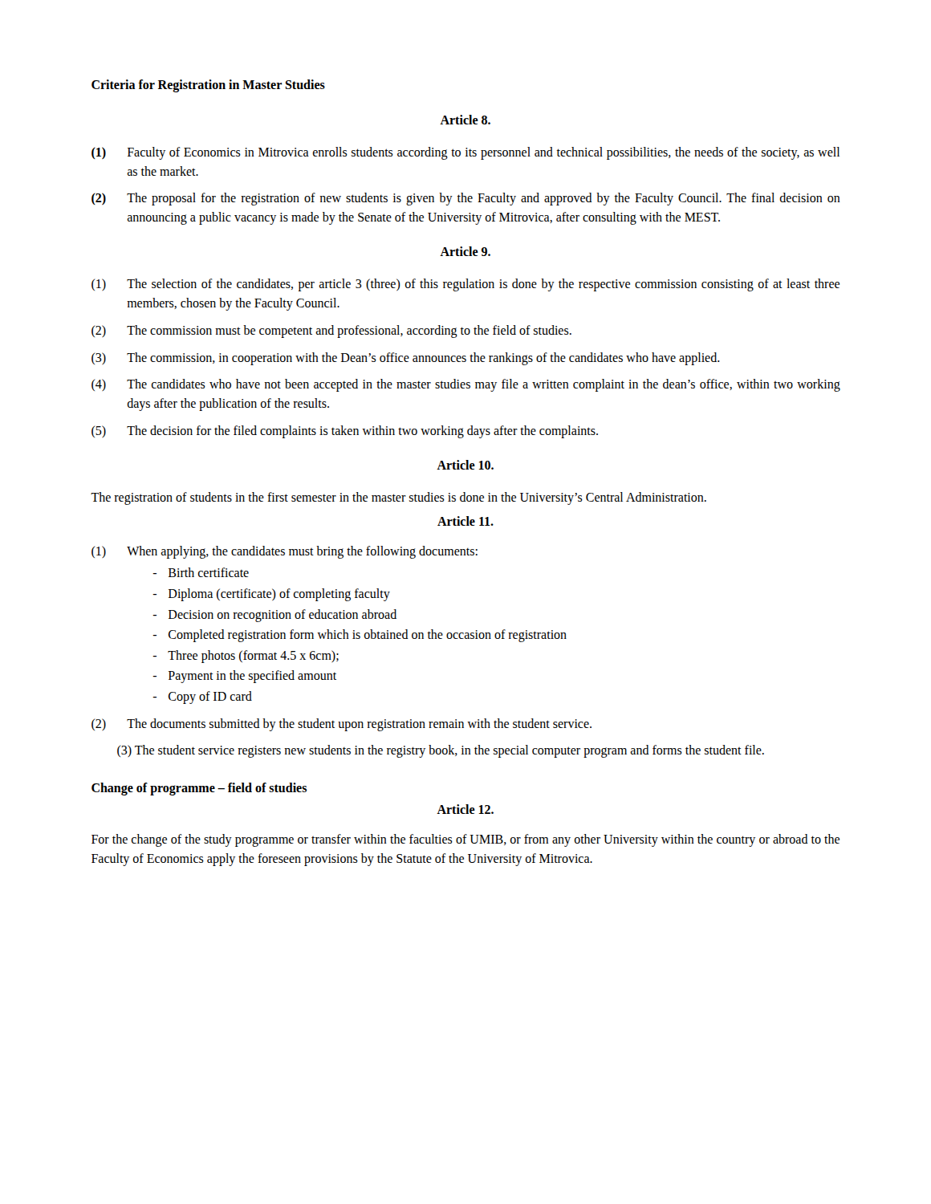Criteria for Registration in Master Studies
Article 8.
(1) Faculty of Economics in Mitrovica enrolls students according to its personnel and technical possibilities, the needs of the society, as well as the market.
(2) The proposal for the registration of new students is given by the Faculty and approved by the Faculty Council. The final decision on announcing a public vacancy is made by the Senate of the University of Mitrovica, after consulting with the MEST.
Article 9.
(1) The selection of the candidates, per article 3 (three) of this regulation is done by the respective commission consisting of at least three members, chosen by the Faculty Council.
(2) The commission must be competent and professional, according to the field of studies.
(3) The commission, in cooperation with the Dean’s office announces the rankings of the candidates who have applied.
(4) The candidates who have not been accepted in the master studies may file a written complaint in the dean’s office, within two working days after the publication of the results.
(5) The decision for the filed complaints is taken within two working days after the complaints.
Article 10.
The registration of students in the first semester in the master studies is done in the University’s Central Administration.
Article 11.
(1) When applying, the candidates must bring the following documents:
Birth certificate
Diploma (certificate) of completing faculty
Decision on recognition of education abroad
Completed registration form which is obtained on the occasion of registration
Three photos (format 4.5 x 6cm);
Payment in the specified amount
Copy of ID card
(2) The documents submitted by the student upon registration remain with the student service.
(3) The student service registers new students in the registry book, in the special computer program and forms the student file.
Change of programme – field of studies
Article 12.
For the change of the study programme or transfer within the faculties of UMIB, or from any other University within the country or abroad to the Faculty of Economics apply the foreseen provisions by the Statute of the University of Mitrovica.